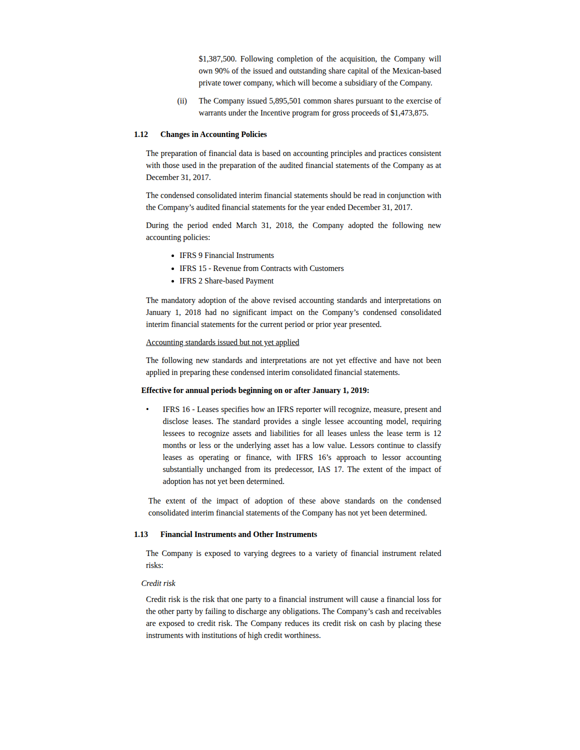$1,387,500. Following completion of the acquisition, the Company will own 90% of the issued and outstanding share capital of the Mexican-based private tower company, which will become a subsidiary of the Company.
(ii)
The Company issued 5,895,501 common shares pursuant to the exercise of warrants under the Incentive program for gross proceeds of $1,473,875.
1.12 Changes in Accounting Policies
The preparation of financial data is based on accounting principles and practices consistent with those used in the preparation of the audited financial statements of the Company as at December 31, 2017.
The condensed consolidated interim financial statements should be read in conjunction with the Company’s audited financial statements for the year ended December 31, 2017.
During the period ended March 31, 2018, the Company adopted the following new accounting policies:
IFRS 9 Financial Instruments
IFRS 15 - Revenue from Contracts with Customers
IFRS 2 Share-based Payment
The mandatory adoption of the above revised accounting standards and interpretations on January 1, 2018 had no significant impact on the Company’s condensed consolidated interim financial statements for the current period or prior year presented.
Accounting standards issued but not yet applied
The following new standards and interpretations are not yet effective and have not been applied in preparing these condensed interim consolidated financial statements.
Effective for annual periods beginning on or after January 1, 2019:
•
IFRS 16 - Leases specifies how an IFRS reporter will recognize, measure, present and disclose leases. The standard provides a single lessee accounting model, requiring lessees to recognize assets and liabilities for all leases unless the lease term is 12 months or less or the underlying asset has a low value. Lessors continue to classify leases as operating or finance, with IFRS 16’s approach to lessor accounting substantially unchanged from its predecessor, IAS 17. The extent of the impact of adoption has not yet been determined.
The extent of the impact of adoption of these above standards on the condensed consolidated interim financial statements of the Company has not yet been determined.
1.13 Financial Instruments and Other Instruments
The Company is exposed to varying degrees to a variety of financial instrument related risks:
Credit risk
Credit risk is the risk that one party to a financial instrument will cause a financial loss for the other party by failing to discharge any obligations. The Company’s cash and receivables are exposed to credit risk. The Company reduces its credit risk on cash by placing these instruments with institutions of high credit worthiness.